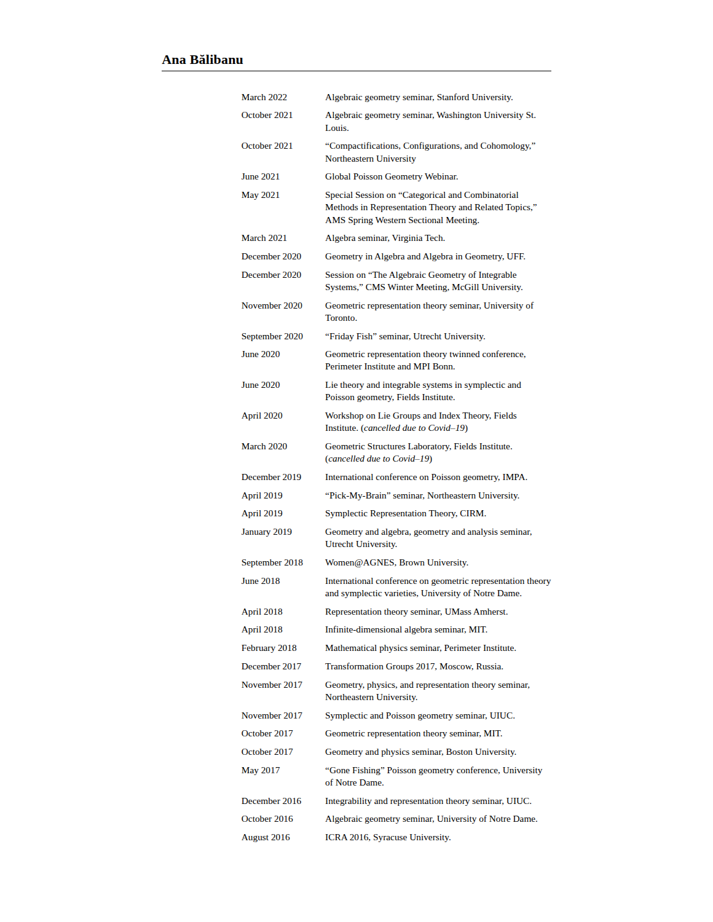Ana Bălibanu
| March 2022 | Algebraic geometry seminar, Stanford University. |
| October 2021 | Algebraic geometry seminar, Washington University St. Louis. |
| October 2021 | “Compactifications, Configurations, and Cohomology,” Northeastern University |
| June 2021 | Global Poisson Geometry Webinar. |
| May 2021 | Special Session on “Categorical and Combinatorial Methods in Representation Theory and Related Topics,” AMS Spring Western Sectional Meeting. |
| March 2021 | Algebra seminar, Virginia Tech. |
| December 2020 | Geometry in Algebra and Algebra in Geometry, UFF. |
| December 2020 | Session on “The Algebraic Geometry of Integrable Systems,” CMS Winter Meeting, McGill University. |
| November 2020 | Geometric representation theory seminar, University of Toronto. |
| September 2020 | “Friday Fish” seminar, Utrecht University. |
| June 2020 | Geometric representation theory twinned conference, Perimeter Institute and MPI Bonn. |
| June 2020 | Lie theory and integrable systems in symplectic and Poisson geometry, Fields Institute. |
| April 2020 | Workshop on Lie Groups and Index Theory, Fields Institute. ( cancelled due to Covid–19 ) |
| March 2020 | Geometric Structures Laboratory, Fields Institute. ( cancelled due to Covid–19 ) |
| December 2019 | International conference on Poisson geometry, IMPA. |
| April 2019 | “Pick-My-Brain” seminar, Northeastern University. |
| April 2019 | Symplectic Representation Theory, CIRM. |
| January 2019 | Geometry and algebra, geometry and analysis seminar, Utrecht University. |
| September 2018 | Women@AGNES, Brown University. |
| June 2018 | International conference on geometric representation theory and symplectic varieties, University of Notre Dame. |
| April 2018 | Representation theory seminar, UMass Amherst. |
| April 2018 | Infinite-dimensional algebra seminar, MIT. |
| February 2018 | Mathematical physics seminar, Perimeter Institute. |
| December 2017 | Transformation Groups 2017, Moscow, Russia. |
| November 2017 | Geometry, physics, and representation theory seminar, Northeastern University. |
| November 2017 | Symplectic and Poisson geometry seminar, UIUC. |
| October 2017 | Geometric representation theory seminar, MIT. |
| October 2017 | Geometry and physics seminar, Boston University. |
| May 2017 | “Gone Fishing” Poisson geometry conference, University of Notre Dame. |
| December 2016 | Integrability and representation theory seminar, UIUC. |
| October 2016 | Algebraic geometry seminar, University of Notre Dame. |
| August 2016 | ICRA 2016, Syracuse University. |